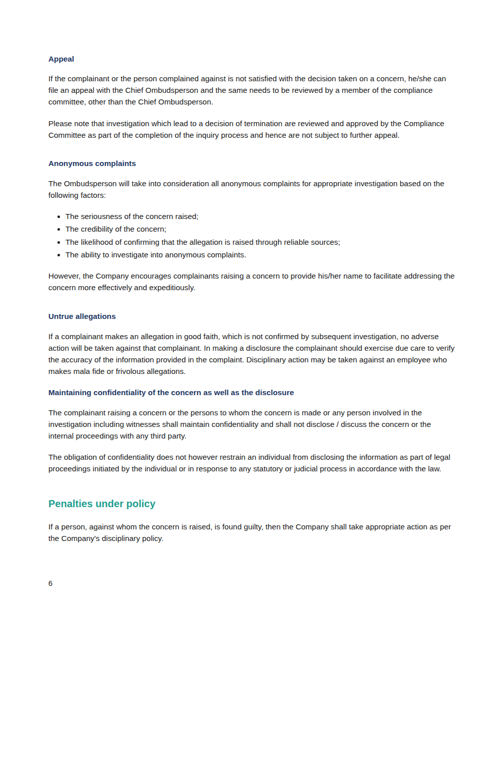Appeal
If the complainant or the person complained against is not satisfied with the decision taken on a concern, he/she can file an appeal with the Chief Ombudsperson and the same needs to be reviewed by a member of the compliance committee, other than the Chief Ombudsperson.
Please note that investigation which lead to a decision of termination are reviewed and approved by the Compliance Committee as part of the completion of the inquiry process and hence are not subject to further appeal.
Anonymous complaints
The Ombudsperson will take into consideration all anonymous complaints for appropriate investigation based on the following factors:
The seriousness of the concern raised;
The credibility of the concern;
The likelihood of confirming that the allegation is raised through reliable sources;
The ability to investigate into anonymous complaints.
However, the Company encourages complainants raising a concern to provide his/her name to facilitate addressing the concern more effectively and expeditiously.
Untrue allegations
If a complainant makes an allegation in good faith, which is not confirmed by subsequent investigation, no adverse action will be taken against that complainant. In making a disclosure the complainant should exercise due care to verify the accuracy of the information provided in the complaint. Disciplinary action may be taken against an employee who makes mala fide or frivolous allegations.
Maintaining confidentiality of the concern as well as the disclosure
The complainant raising a concern or the persons to whom the concern is made or any person involved in the investigation including witnesses shall maintain confidentiality and shall not disclose / discuss the concern or the internal proceedings with any third party.
The obligation of confidentiality does not however restrain an individual from disclosing the information as part of legal proceedings initiated by the individual or in response to any statutory or judicial process in accordance with the law.
Penalties under policy
If a person, against whom the concern is raised, is found guilty, then the Company shall take appropriate action as per the Company's disciplinary policy.
6